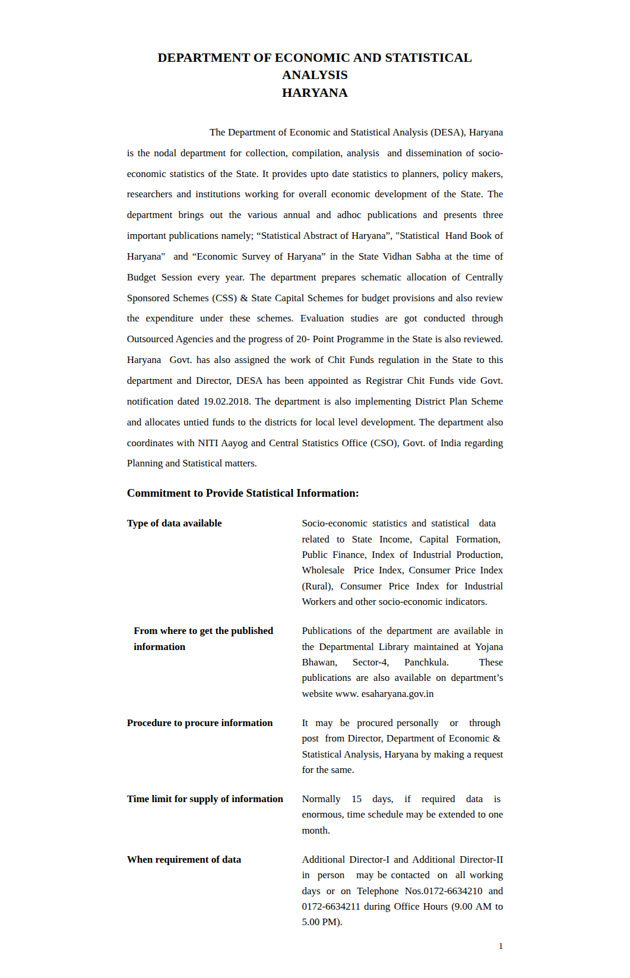DEPARTMENT OF ECONOMIC AND STATISTICAL ANALYSIS
HARYANA
The Department of Economic and Statistical Analysis (DESA), Haryana is the nodal department for collection, compilation, analysis and dissemination of socio-economic statistics of the State. It provides upto date statistics to planners, policy makers, researchers and institutions working for overall economic development of the State. The department brings out the various annual and adhoc publications and presents three important publications namely; “Statistical Abstract of Haryana”, "Statistical Hand Book of Haryana" and “Economic Survey of Haryana” in the State Vidhan Sabha at the time of Budget Session every year. The department prepares schematic allocation of Centrally Sponsored Schemes (CSS) & State Capital Schemes for budget provisions and also review the expenditure under these schemes. Evaluation studies are got conducted through Outsourced Agencies and the progress of 20- Point Programme in the State is also reviewed. Haryana Govt. has also assigned the work of Chit Funds regulation in the State to this department and Director, DESA has been appointed as Registrar Chit Funds vide Govt. notification dated 19.02.2018. The department is also implementing District Plan Scheme and allocates untied funds to the districts for local level development. The department also coordinates with NITI Aayog and Central Statistics Office (CSO), Govt. of India regarding Planning and Statistical matters.
Commitment to Provide Statistical Information:
| Type of data available | Socio-economic statistics and statistical data related to State Income, Capital Formation, Public Finance, Index of Industrial Production, Wholesale Price Index, Consumer Price Index (Rural), Consumer Price Index for Industrial Workers and other socio-economic indicators. |
| From where to get the published information | Publications of the department are available in the Departmental Library maintained at Yojana Bhawan, Sector-4, Panchkula. These publications are also available on department’s website www. esaharyana.gov.in |
| Procedure to procure information | It may be procured personally or through post from Director, Department of Economic & Statistical Analysis, Haryana by making a request for the same. |
| Time limit for supply of information | Normally 15 days, if required data is enormous, time schedule may be extended to one month. |
| When requirement of data | Additional Director-I and Additional Director-II in person may be contacted on all working days or on Telephone Nos.0172-6634210 and 0172-6634211 during Office Hours (9.00 AM to 5.00 PM). |
1